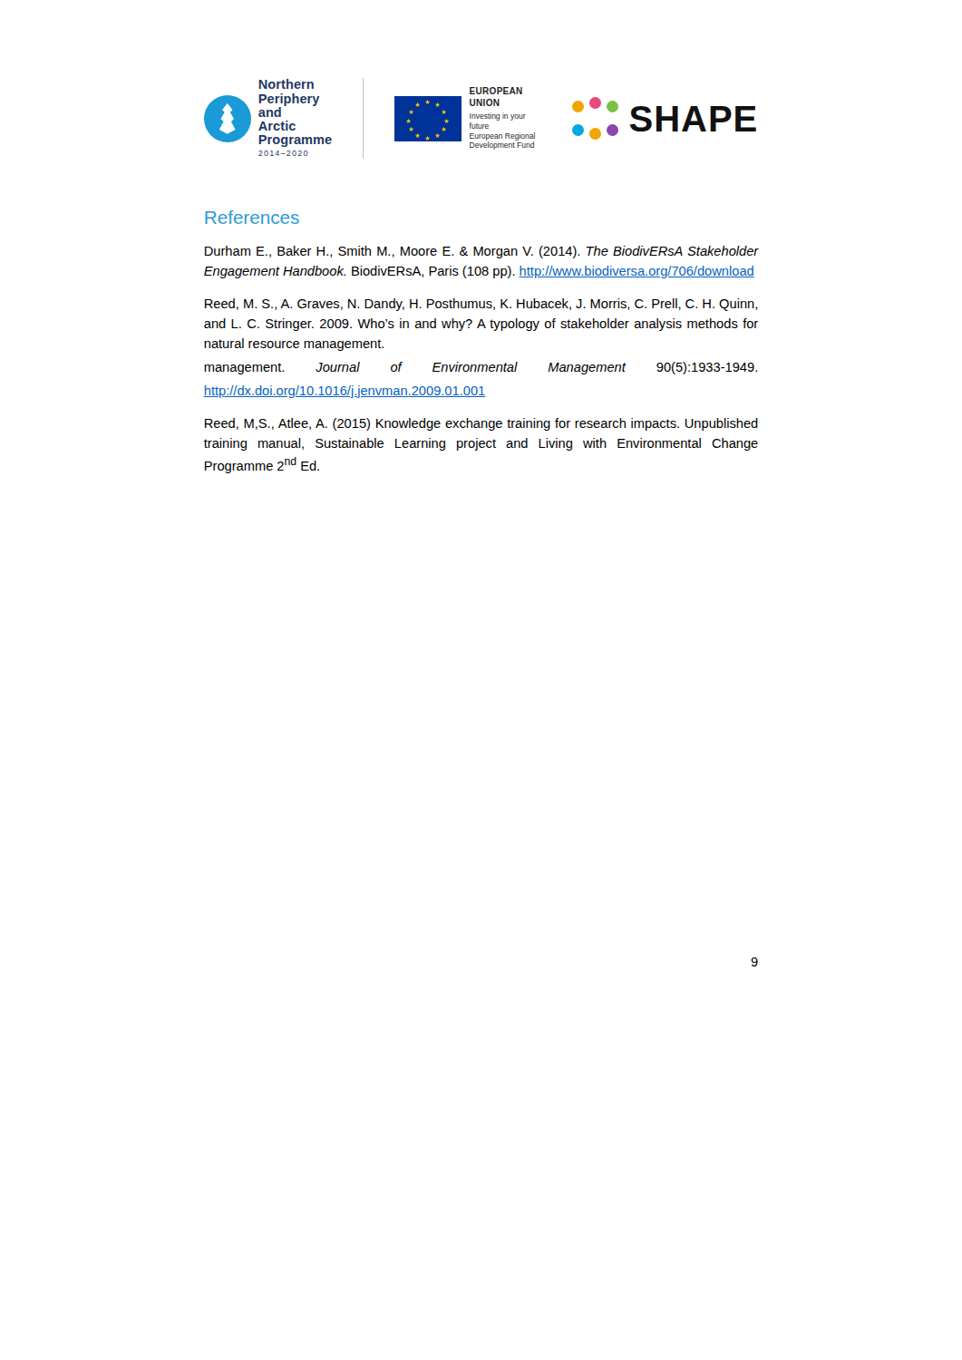Northern Periphery and
Arctic Programme
2014–2020
EUROPEAN UNION
Investing in your future
European Regional Development Fund
SHAPE
References
Durham E., Baker H., Smith M., Moore E. & Morgan V. (2014). The BiodivERsA Stakeholder Engagement Handbook. BiodivERsA, Paris (108 pp). http://www.biodiversa.org/706/download
Reed, M. S., A. Graves, N. Dandy, H. Posthumus, K. Hubacek, J. Morris, C. Prell, C. H. Quinn, and L. C. Stringer. 2009. Who’s in and why? A typology of stakeholder analysis methods for natural resource management.
management. Journal of Environmental Management 90(5):1933-1949.
http://dx.doi.org/10.1016/j.jenvman.2009.01.001
Reed, M,S., Atlee, A. (2015) Knowledge exchange training for research impacts. Unpublished training manual, Sustainable Learning project and Living with Environmental Change Programme 2nd Ed.
9